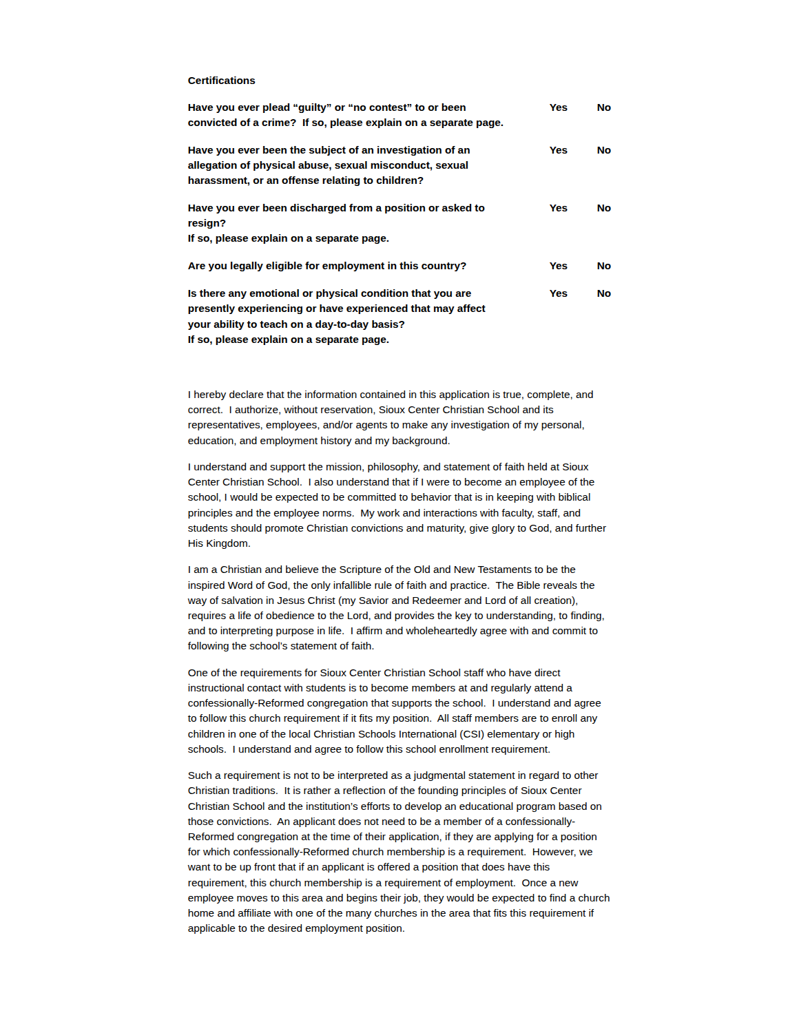Certifications
Have you ever plead “guilty” or “no contest” to or been convicted of a crime? If so, please explain on a separate page. Yes No
Have you ever been the subject of an investigation of an allegation of physical abuse, sexual misconduct, sexual harassment, or an offense relating to children? Yes No
Have you ever been discharged from a position or asked to resign? Yes No If so, please explain on a separate page.
Are you legally eligible for employment in this country? Yes No
Is there any emotional or physical condition that you are presently experiencing or have experienced that may affect your ability to teach on a day-to-day basis? Yes No If so, please explain on a separate page.
I hereby declare that the information contained in this application is true, complete, and correct. I authorize, without reservation, Sioux Center Christian School and its representatives, employees, and/or agents to make any investigation of my personal, education, and employment history and my background.
I understand and support the mission, philosophy, and statement of faith held at Sioux Center Christian School. I also understand that if I were to become an employee of the school, I would be expected to be committed to behavior that is in keeping with biblical principles and the employee norms. My work and interactions with faculty, staff, and students should promote Christian convictions and maturity, give glory to God, and further His Kingdom.
I am a Christian and believe the Scripture of the Old and New Testaments to be the inspired Word of God, the only infallible rule of faith and practice. The Bible reveals the way of salvation in Jesus Christ (my Savior and Redeemer and Lord of all creation), requires a life of obedience to the Lord, and provides the key to understanding, to finding, and to interpreting purpose in life. I affirm and wholeheartedly agree with and commit to following the school’s statement of faith.
One of the requirements for Sioux Center Christian School staff who have direct instructional contact with students is to become members at and regularly attend a confessionally-Reformed congregation that supports the school. I understand and agree to follow this church requirement if it fits my position. All staff members are to enroll any children in one of the local Christian Schools International (CSI) elementary or high schools. I understand and agree to follow this school enrollment requirement.
Such a requirement is not to be interpreted as a judgmental statement in regard to other Christian traditions. It is rather a reflection of the founding principles of Sioux Center Christian School and the institution’s efforts to develop an educational program based on those convictions. An applicant does not need to be a member of a confessionally-Reformed congregation at the time of their application, if they are applying for a position for which confessionally-Reformed church membership is a requirement. However, we want to be up front that if an applicant is offered a position that does have this requirement, this church membership is a requirement of employment. Once a new employee moves to this area and begins their job, they would be expected to find a church home and affiliate with one of the many churches in the area that fits this requirement if applicable to the desired employment position.